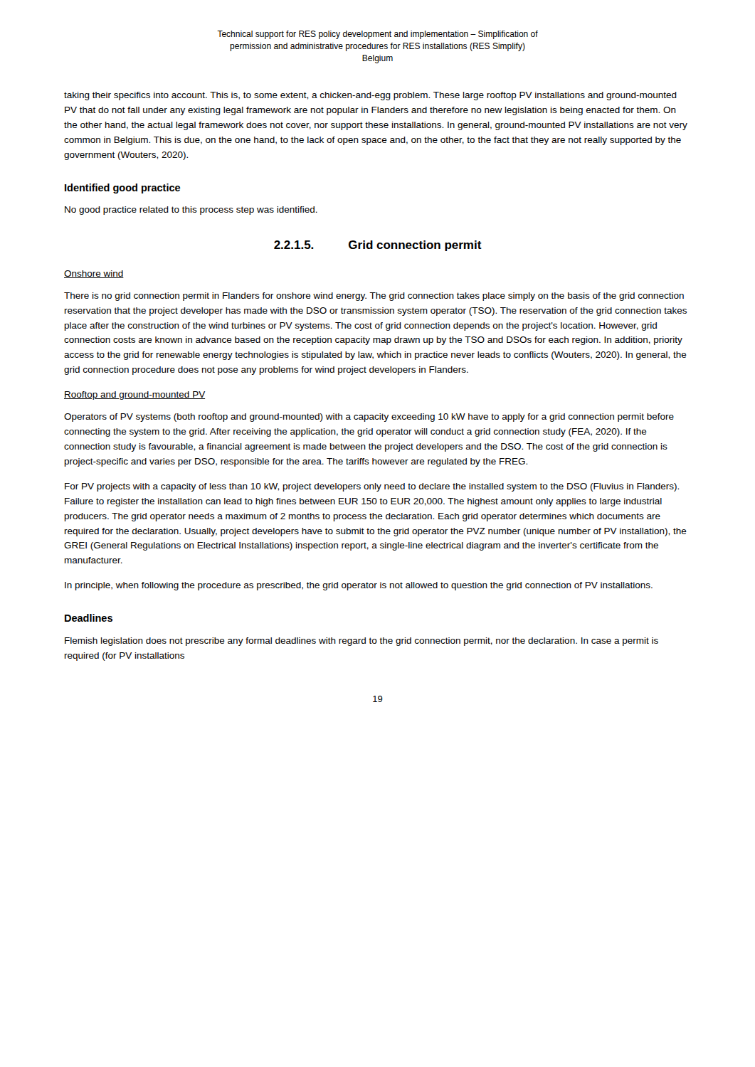Technical support for RES policy development and implementation – Simplification of
permission and administrative procedures for RES installations (RES Simplify)
Belgium
taking their specifics into account. This is, to some extent, a chicken-and-egg problem. These large rooftop PV installations and ground-mounted PV that do not fall under any existing legal framework are not popular in Flanders and therefore no new legislation is being enacted for them. On the other hand, the actual legal framework does not cover, nor support these installations. In general, ground-mounted PV installations are not very common in Belgium. This is due, on the one hand, to the lack of open space and, on the other, to the fact that they are not really supported by the government (Wouters, 2020).
Identified good practice
No good practice related to this process step was identified.
2.2.1.5. Grid connection permit
Onshore wind
There is no grid connection permit in Flanders for onshore wind energy. The grid connection takes place simply on the basis of the grid connection reservation that the project developer has made with the DSO or transmission system operator (TSO). The reservation of the grid connection takes place after the construction of the wind turbines or PV systems. The cost of grid connection depends on the project's location. However, grid connection costs are known in advance based on the reception capacity map drawn up by the TSO and DSOs for each region. In addition, priority access to the grid for renewable energy technologies is stipulated by law, which in practice never leads to conflicts (Wouters, 2020). In general, the grid connection procedure does not pose any problems for wind project developers in Flanders.
Rooftop and ground-mounted PV
Operators of PV systems (both rooftop and ground-mounted) with a capacity exceeding 10 kW have to apply for a grid connection permit before connecting the system to the grid. After receiving the application, the grid operator will conduct a grid connection study (FEA, 2020). If the connection study is favourable, a financial agreement is made between the project developers and the DSO. The cost of the grid connection is project-specific and varies per DSO, responsible for the area. The tariffs however are regulated by the FREG.
For PV projects with a capacity of less than 10 kW, project developers only need to declare the installed system to the DSO (Fluvius in Flanders). Failure to register the installation can lead to high fines between EUR 150 to EUR 20,000. The highest amount only applies to large industrial producers. The grid operator needs a maximum of 2 months to process the declaration. Each grid operator determines which documents are required for the declaration. Usually, project developers have to submit to the grid operator the PVZ number (unique number of PV installation), the GREI (General Regulations on Electrical Installations) inspection report, a single-line electrical diagram and the inverter's certificate from the manufacturer.
In principle, when following the procedure as prescribed, the grid operator is not allowed to question the grid connection of PV installations.
Deadlines
Flemish legislation does not prescribe any formal deadlines with regard to the grid connection permit, nor the declaration. In case a permit is required (for PV installations
19